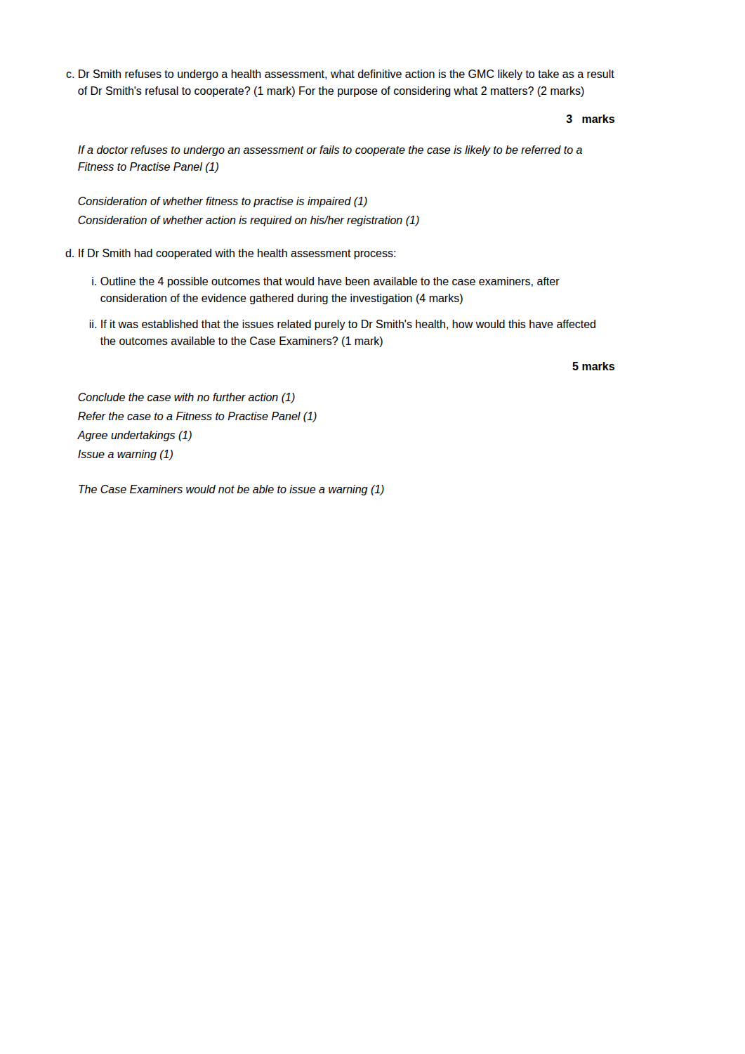Dr Smith refuses to undergo a health assessment, what definitive action is the GMC likely to take as a result of Dr Smith's refusal to cooperate? (1 mark) For the purpose of considering what 2 matters? (2 marks)
3 marks
If a doctor refuses to undergo an assessment or fails to cooperate the case is likely to be referred to a Fitness to Practise Panel (1)
Consideration of whether fitness to practise is impaired (1)
Consideration of whether action is required on his/her registration (1)
If Dr Smith had cooperated with the health assessment process:
Outline the 4 possible outcomes that would have been available to the case examiners, after consideration of the evidence gathered during the investigation (4 marks)
If it was established that the issues related purely to Dr Smith's health, how would this have affected the outcomes available to the Case Examiners? (1 mark)
5 marks
Conclude the case with no further action (1)
Refer the case to a Fitness to Practise Panel (1)
Agree undertakings (1)
Issue a warning (1)
The Case Examiners would not be able to issue a warning (1)